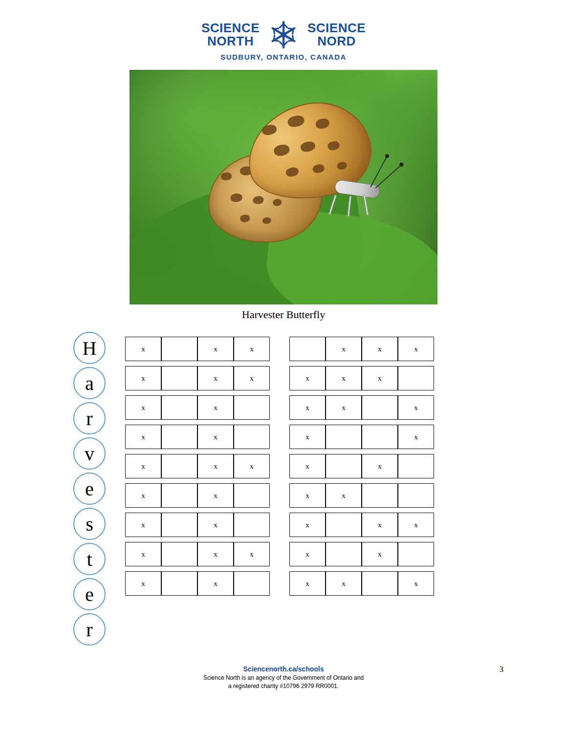SCIENCE
NORTH
SCIENCE
NORD
SUDBURY, ONTARIO, CANADA
Harvester Butterfly
H
a
r
v
e
s
t
e
r
| x | | x | x |
| x | | x | x |
| x | | x | |
| x | | x | |
| x | | x | x |
| x | | x | |
| x | | x | |
| x | | x | x |
| x | | x | |
| | x | x | x |
| x | x | x | |
| x | x | | x |
| x | | | x |
| x | | x | |
| x | x | | |
| x | | x | x |
| x | | x | |
| x | x | | x |
3
Sciencenorth.ca/schools
Science North is an agency of the Government of Ontario and
a registered charity #10796 2979 RR0001.